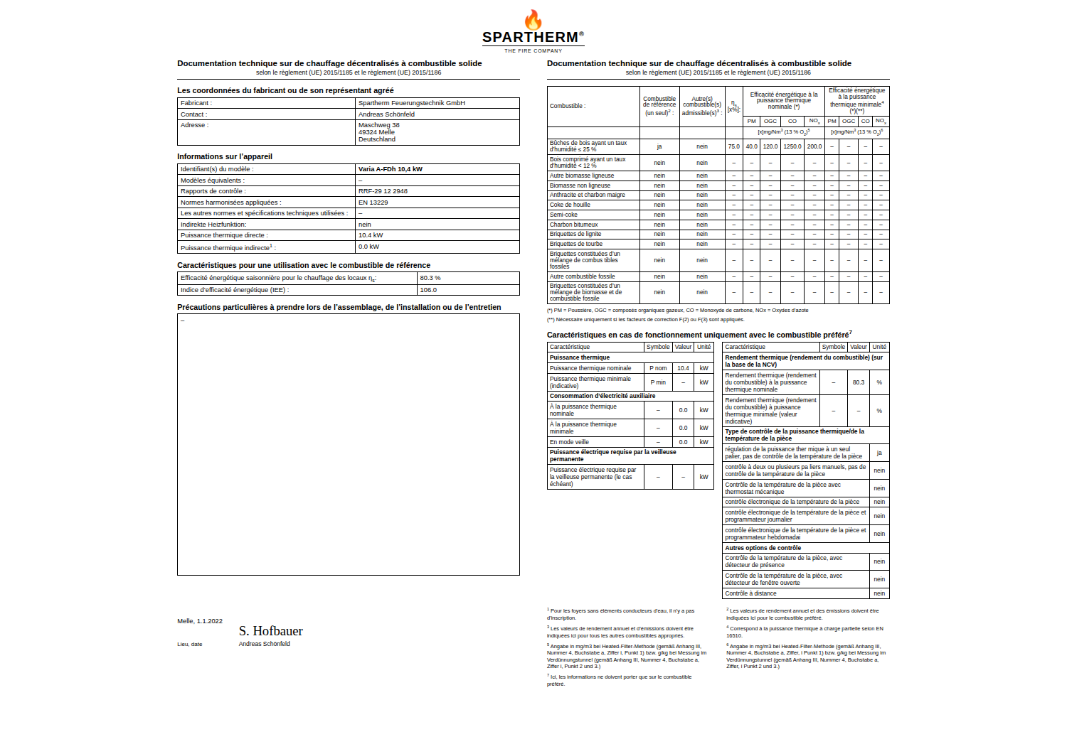🔥
SPARTHERM®
THE FIRE COMPANY
Documentation technique sur de chauffage décentralisés à combustible solide
selon le règlement (UE) 2015/1185 et le règlement (UE) 2015/1186
Les coordonnées du fabricant ou de son représentant agréé
| Fabricant : | Spartherm Feuerungstechnik GmbH |
| Contact : | Andreas Schönfeld |
| Adresse : | Maschweg 38 49324 Melle Deutschland |
Informations sur l’appareil
| Identifiant(s) du modèle : | Varia A-FDh 10,4 kW |
| Modèles équivalents : | – |
| Rapports de contrôle : | RRF-29 12 2948 |
| Normes harmonisées appliquées : | EN 13229 |
| Les autres normes et spécifications techniques utilisées : | – |
| Indirekte Heizfunktion: | nein |
| Puissance thermique directe : | 10.4 kW |
| Puissance thermique indirecte 1 : | 0.0 kW |
Caractéristiques pour une utilisation avec le combustible de référence
| Efficacité énergétique saisonnière pour le chauffage des locaux η s : | 80.3 % |
| Indice d’efficacité énergétique (IEE) : | 106.0 |
Précautions particulières à prendre lors de l’assemblage, de l’installation ou de l’entretien
–
Documentation technique sur de chauffage décentralisés à combustible solide
selon le règlement (UE) 2015/1185 et le règlement (UE) 2015/1186
| Combustible : | Combustible de référence (un seul) 2 : | Autre(s) combustible(s) admissible(s) 3 : | η s [x%]: | Efficacité énergétique à la puissance thermique nominale (*) | Efficacité énergétique à la puissance thermique minimale 4 (*)(**) |
| --- | --- | --- | --- | --- | --- |
| PM | OGC | CO | NO x | PM | OGC | CO | NO x |
| | | | | [x]mg/Nm 3 (13 % O 2 ) 5 | [x]mg/Nm 3 (13 % O 2 ) 6 |
| Bûches de bois ayant un taux d’humidité ≤ 25 % | ja | nein | 75.0 | 40.0 | 120.0 | 1250.0 | 200.0 | – | – | – | – |
| Bois comprimé ayant un taux d’humidité < 12 % | nein | nein | – | – | – | – | – | – | – | – | – |
| Autre biomasse ligneuse | nein | nein | – | – | – | – | – | – | – | – | – |
| Biomasse non ligneuse | nein | nein | – | – | – | – | – | – | – | – | – |
| Anthracite et charbon maigre | nein | nein | – | – | – | – | – | – | – | – | – |
| Coke de houille | nein | nein | – | – | – | – | – | – | – | – | – |
| Semi-coke | nein | nein | – | – | – | – | – | – | – | – | – |
| Charbon bitumeux | nein | nein | – | – | – | – | – | – | – | – | – |
| Briquettes de lignite | nein | nein | – | – | – | – | – | – | – | – | – |
| Briquettes de tourbe | nein | nein | – | – | – | – | – | – | – | – | – |
| Briquettes constituées d’un mélange de combus tibles fossiles | nein | nein | – | – | – | – | – | – | – | – | – |
| Autre combustible fossile | nein | nein | – | – | – | – | – | – | – | – | – |
| Briquettes constituées d’un mélange de biomasse et de combustible fossile | nein | nein | – | – | – | – | – | – | – | – | – |
(*) PM = Poussière, OGC = composés organiques gazeux, CO = Monoxyde de carbone, NOx = Oxydes d’azote
(**) Nécessaire uniquement si les facteurs de correction F(2) ou F(3) sont appliqués.
Caractéristiques en cas de fonctionnement uniquement avec le combustible préféré7
| Caractéristique | Symbole | Valeur | Unité |
| --- | --- | --- | --- |
| Puissance thermique |
| Puissance thermique nominale | P nom | 10.4 | kW |
| Puissance thermique minimale (indicative) | P min | – | kW |
| Consommation d’électricité auxiliaire |
| À la puissance thermique nominale | – | 0.0 | kW |
| À la puissance thermique minimale | – | 0.0 | kW |
| En mode veille | – | 0.0 | kW |
| Puissance électrique requise par la veilleuse permanente |
| Puissance électrique requise par la veilleuse permanente (le cas échéant) | – | – | kW |
| Caractéristique | Symbole | Valeur | Unité |
| --- | --- | --- | --- |
| Rendement thermique (rendement du combustible) (sur la base de la NCV) |
| Rendement thermique (rendement du combustible) à la puissance thermique nominale | – | 80.3 | % |
| Rendement thermique (rendement du combustible) à puissance thermique minimale (valeur indicative) | – | – | % |
| Type de contrôle de la puissance thermique/de la température de la pièce |
| régulation de la puissance ther mique à un seul palier, pas de contrôle de la température de la pièce | ja |
| contrôle à deux ou plusieurs pa liers manuels, pas de contrôle de la température de la pièce | nein |
| Contrôle de la température de la pièce avec thermostat mécanique | nein |
| contrôle électronique de la température de la pièce | nein |
| contrôle électronique de la température de la pièce et programmateur journalier | nein |
| contrôle électronique de la température de la pièce et programmateur hebdomadai | nein |
| Autres options de contrôle |
| Contrôle de la température de la pièce, avec détecteur de présence | nein |
| Contrôle de la température de la pièce, avec détecteur de fenêtre ouverte | nein |
| Contrôle à distance | nein |
Melle, 1.1.2022
Lieu, date
S. Hofbauer
Andreas Schönfeld
1 Pour les foyers sans éléments conducteurs d’eau, il n’y a pas d’inscription.
3 Les valeurs de rendement annuel et d’émissions doivent être indiquées ici pour tous les autres combustibles appropriés.
5 Angabe in mg/m3 bei Heated-Filter-Methode (gemäß Anhang III, Nummer 4, Buchstabe a, Ziffer i, Punkt 1) bzw. g/kg bei Messung im Verdünnungstunnel (gemäß Anhang III, Nummer 4, Buchstabe a, Ziffer i, Punkt 2 und 3.)
7 Ici, les informations ne doivent porter que sur le combustible préféré.
2 Les valeurs de rendement annuel et des émissions doivent être indiquées ici pour le combustible préféré.
4 Correspond à la puissance thermique à charge partielle selon EN 16510.
6 Angabe in mg/m3 bei Heated-Filter-Methode (gemäß Anhang III, Nummer 4, Buchstabe a, Ziffer, i Punkt 1) bzw. g/kg bei Messung im Verdünnungstunnel (gemäß Anhang III, Nummer 4, Buchstabe a, Ziffer, i Punkt 2 und 3.)